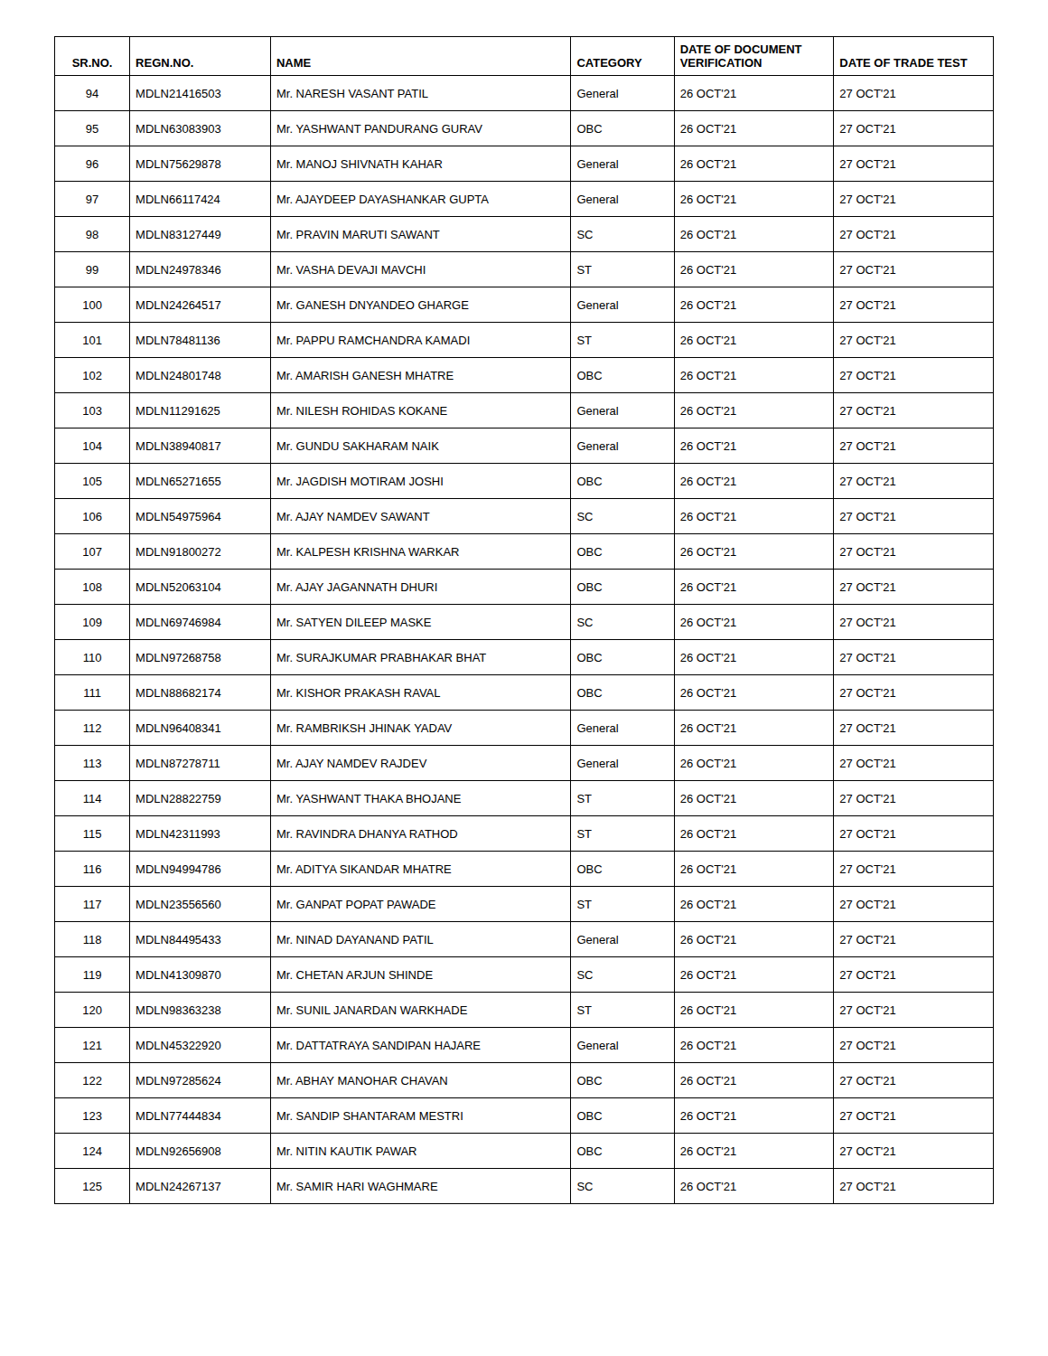| SR.NO. | REGN.NO. | NAME | CATEGORY | DATE OF DOCUMENT VERIFICATION | DATE OF TRADE TEST |
| --- | --- | --- | --- | --- | --- |
| 94 | MDLN21416503 | Mr. NARESH VASANT PATIL | General | 26 OCT'21 | 27 OCT'21 |
| 95 | MDLN63083903 | Mr. YASHWANT PANDURANG GURAV | OBC | 26 OCT'21 | 27 OCT'21 |
| 96 | MDLN75629878 | Mr. MANOJ SHIVNATH KAHAR | General | 26 OCT'21 | 27 OCT'21 |
| 97 | MDLN66117424 | Mr. AJAYDEEP DAYASHANKAR GUPTA | General | 26 OCT'21 | 27 OCT'21 |
| 98 | MDLN83127449 | Mr. PRAVIN MARUTI SAWANT | SC | 26 OCT'21 | 27 OCT'21 |
| 99 | MDLN24978346 | Mr. VASHA DEVAJI MAVCHI | ST | 26 OCT'21 | 27 OCT'21 |
| 100 | MDLN24264517 | Mr. GANESH DNYANDEO GHARGE | General | 26 OCT'21 | 27 OCT'21 |
| 101 | MDLN78481136 | Mr. PAPPU RAMCHANDRA KAMADI | ST | 26 OCT'21 | 27 OCT'21 |
| 102 | MDLN24801748 | Mr. AMARISH GANESH MHATRE | OBC | 26 OCT'21 | 27 OCT'21 |
| 103 | MDLN11291625 | Mr. NILESH ROHIDAS KOKANE | General | 26 OCT'21 | 27 OCT'21 |
| 104 | MDLN38940817 | Mr. GUNDU SAKHARAM NAIK | General | 26 OCT'21 | 27 OCT'21 |
| 105 | MDLN65271655 | Mr. JAGDISH MOTIRAM JOSHI | OBC | 26 OCT'21 | 27 OCT'21 |
| 106 | MDLN54975964 | Mr. AJAY NAMDEV SAWANT | SC | 26 OCT'21 | 27 OCT'21 |
| 107 | MDLN91800272 | Mr. KALPESH KRISHNA WARKAR | OBC | 26 OCT'21 | 27 OCT'21 |
| 108 | MDLN52063104 | Mr. AJAY JAGANNATH DHURI | OBC | 26 OCT'21 | 27 OCT'21 |
| 109 | MDLN69746984 | Mr. SATYEN DILEEP MASKE | SC | 26 OCT'21 | 27 OCT'21 |
| 110 | MDLN97268758 | Mr. SURAJKUMAR PRABHAKAR BHAT | OBC | 26 OCT'21 | 27 OCT'21 |
| 111 | MDLN88682174 | Mr. KISHOR PRAKASH RAVAL | OBC | 26 OCT'21 | 27 OCT'21 |
| 112 | MDLN96408341 | Mr. RAMBRIKSH JHINAK YADAV | General | 26 OCT'21 | 27 OCT'21 |
| 113 | MDLN87278711 | Mr. AJAY NAMDEV RAJDEV | General | 26 OCT'21 | 27 OCT'21 |
| 114 | MDLN28822759 | Mr. YASHWANT THAKA BHOJANE | ST | 26 OCT'21 | 27 OCT'21 |
| 115 | MDLN42311993 | Mr. RAVINDRA DHANYA RATHOD | ST | 26 OCT'21 | 27 OCT'21 |
| 116 | MDLN94994786 | Mr. ADITYA SIKANDAR MHATRE | OBC | 26 OCT'21 | 27 OCT'21 |
| 117 | MDLN23556560 | Mr. GANPAT POPAT PAWADE | ST | 26 OCT'21 | 27 OCT'21 |
| 118 | MDLN84495433 | Mr. NINAD DAYANAND PATIL | General | 26 OCT'21 | 27 OCT'21 |
| 119 | MDLN41309870 | Mr. CHETAN ARJUN SHINDE | SC | 26 OCT'21 | 27 OCT'21 |
| 120 | MDLN98363238 | Mr. SUNIL JANARDAN WARKHADE | ST | 26 OCT'21 | 27 OCT'21 |
| 121 | MDLN45322920 | Mr. DATTATRAYA SANDIPAN HAJARE | General | 26 OCT'21 | 27 OCT'21 |
| 122 | MDLN97285624 | Mr. ABHAY MANOHAR CHAVAN | OBC | 26 OCT'21 | 27 OCT'21 |
| 123 | MDLN77444834 | Mr. SANDIP SHANTARAM MESTRI | OBC | 26 OCT'21 | 27 OCT'21 |
| 124 | MDLN92656908 | Mr. NITIN KAUTIK PAWAR | OBC | 26 OCT'21 | 27 OCT'21 |
| 125 | MDLN24267137 | Mr. SAMIR HARI WAGHMARE | SC | 26 OCT'21 | 27 OCT'21 |